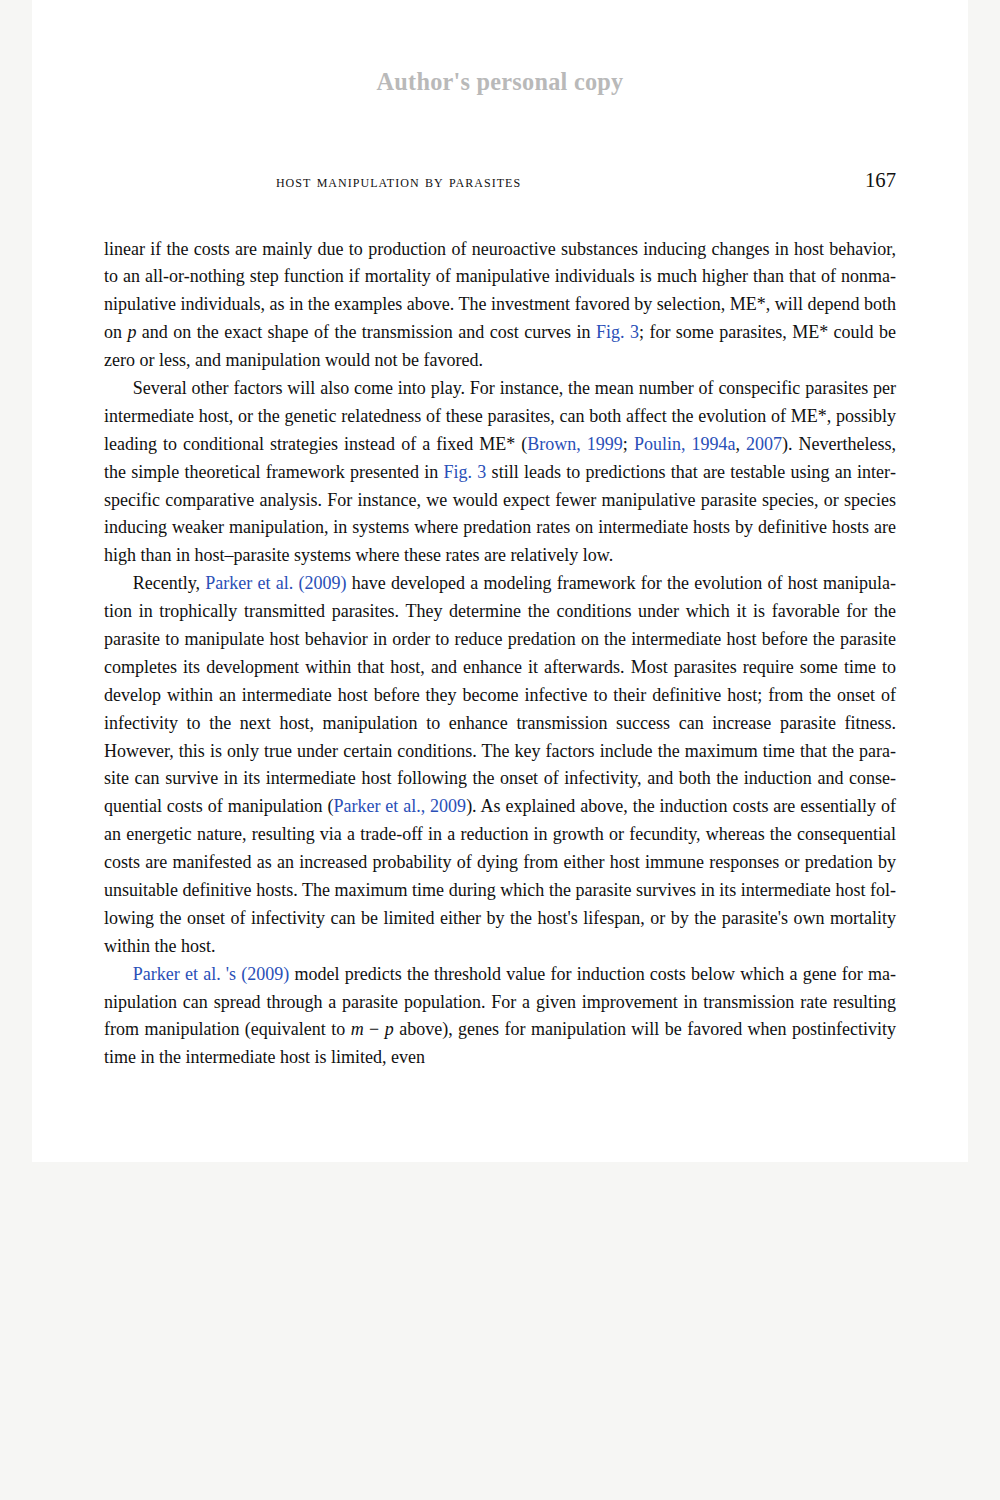Author's personal copy
Host Manipulation by Parasites 167
linear if the costs are mainly due to production of neuroactive substances inducing changes in host behavior, to an all-or-nothing step function if mortality of manipulative individuals is much higher than that of nonmanipulative individuals, as in the examples above. The investment favored by selection, ME*, will depend both on p and on the exact shape of the transmission and cost curves in Fig. 3; for some parasites, ME* could be zero or less, and manipulation would not be favored.
Several other factors will also come into play. For instance, the mean number of conspecific parasites per intermediate host, or the genetic relatedness of these parasites, can both affect the evolution of ME*, possibly leading to conditional strategies instead of a fixed ME* (Brown, 1999; Poulin, 1994a, 2007). Nevertheless, the simple theoretical framework presented in Fig. 3 still leads to predictions that are testable using an interspecific comparative analysis. For instance, we would expect fewer manipulative parasite species, or species inducing weaker manipulation, in systems where predation rates on intermediate hosts by definitive hosts are high than in host–parasite systems where these rates are relatively low.
Recently, Parker et al. (2009) have developed a modeling framework for the evolution of host manipulation in trophically transmitted parasites. They determine the conditions under which it is favorable for the parasite to manipulate host behavior in order to reduce predation on the intermediate host before the parasite completes its development within that host, and enhance it afterwards. Most parasites require some time to develop within an intermediate host before they become infective to their definitive host; from the onset of infectivity to the next host, manipulation to enhance transmission success can increase parasite fitness. However, this is only true under certain conditions. The key factors include the maximum time that the parasite can survive in its intermediate host following the onset of infectivity, and both the induction and consequential costs of manipulation (Parker et al., 2009). As explained above, the induction costs are essentially of an energetic nature, resulting via a trade-off in a reduction in growth or fecundity, whereas the consequential costs are manifested as an increased probability of dying from either host immune responses or predation by unsuitable definitive hosts. The maximum time during which the parasite survives in its intermediate host following the onset of infectivity can be limited either by the host's lifespan, or by the parasite's own mortality within the host.
Parker et al. 's (2009) model predicts the threshold value for induction costs below which a gene for manipulation can spread through a parasite population. For a given improvement in transmission rate resulting from manipulation (equivalent to m − p above), genes for manipulation will be favored when postinfectivity time in the intermediate host is limited, even